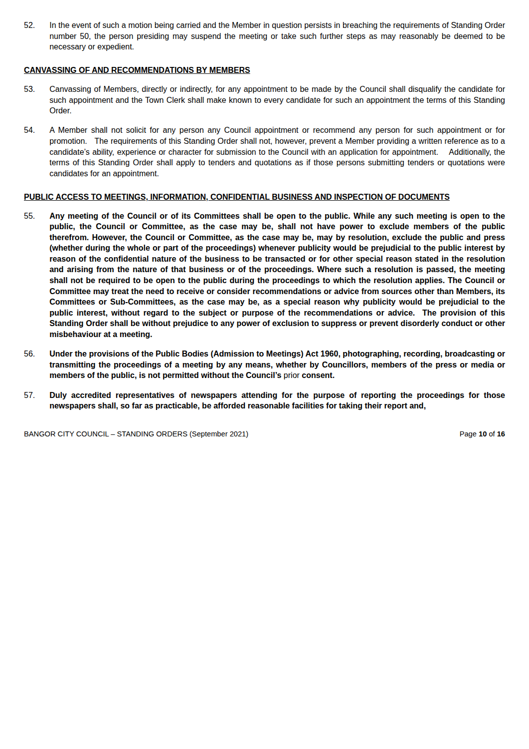52. In the event of such a motion being carried and the Member in question persists in breaching the requirements of Standing Order number 50, the person presiding may suspend the meeting or take such further steps as may reasonably be deemed to be necessary or expedient.
Canvassing of and Recommendations by Members
53. Canvassing of Members, directly or indirectly, for any appointment to be made by the Council shall disqualify the candidate for such appointment and the Town Clerk shall make known to every candidate for such an appointment the terms of this Standing Order.
54. A Member shall not solicit for any person any Council appointment or recommend any person for such appointment or for promotion. The requirements of this Standing Order shall not, however, prevent a Member providing a written reference as to a candidate’s ability, experience or character for submission to the Council with an application for appointment. Additionally, the terms of this Standing Order shall apply to tenders and quotations as if those persons submitting tenders or quotations were candidates for an appointment.
Public Access to Meetings, Information, Confidential Business and Inspection of Documents
55. Any meeting of the Council or of its Committees shall be open to the public. While any such meeting is open to the public, the Council or Committee, as the case may be, shall not have power to exclude members of the public therefrom. However, the Council or Committee, as the case may be, may by resolution, exclude the public and press (whether during the whole or part of the proceedings) whenever publicity would be prejudicial to the public interest by reason of the confidential nature of the business to be transacted or for other special reason stated in the resolution and arising from the nature of that business or of the proceedings. Where such a resolution is passed, the meeting shall not be required to be open to the public during the proceedings to which the resolution applies. The Council or Committee may treat the need to receive or consider recommendations or advice from sources other than Members, its Committees or Sub-Committees, as the case may be, as a special reason why publicity would be prejudicial to the public interest, without regard to the subject or purpose of the recommendations or advice. The provision of this Standing Order shall be without prejudice to any power of exclusion to suppress or prevent disorderly conduct or other misbehaviour at a meeting.
56. Under the provisions of the Public Bodies (Admission to Meetings) Act 1960, photographing, recording, broadcasting or transmitting the proceedings of a meeting by any means, whether by Councillors, members of the press or media or members of the public, is not permitted without the Council’s prior consent.
57. Duly accredited representatives of newspapers attending for the purpose of reporting the proceedings for those newspapers shall, so far as practicable, be afforded reasonable facilities for taking their report and,
BANGOR CITY COUNCIL – STANDING ORDERS (September 2021) Page 10 of 16